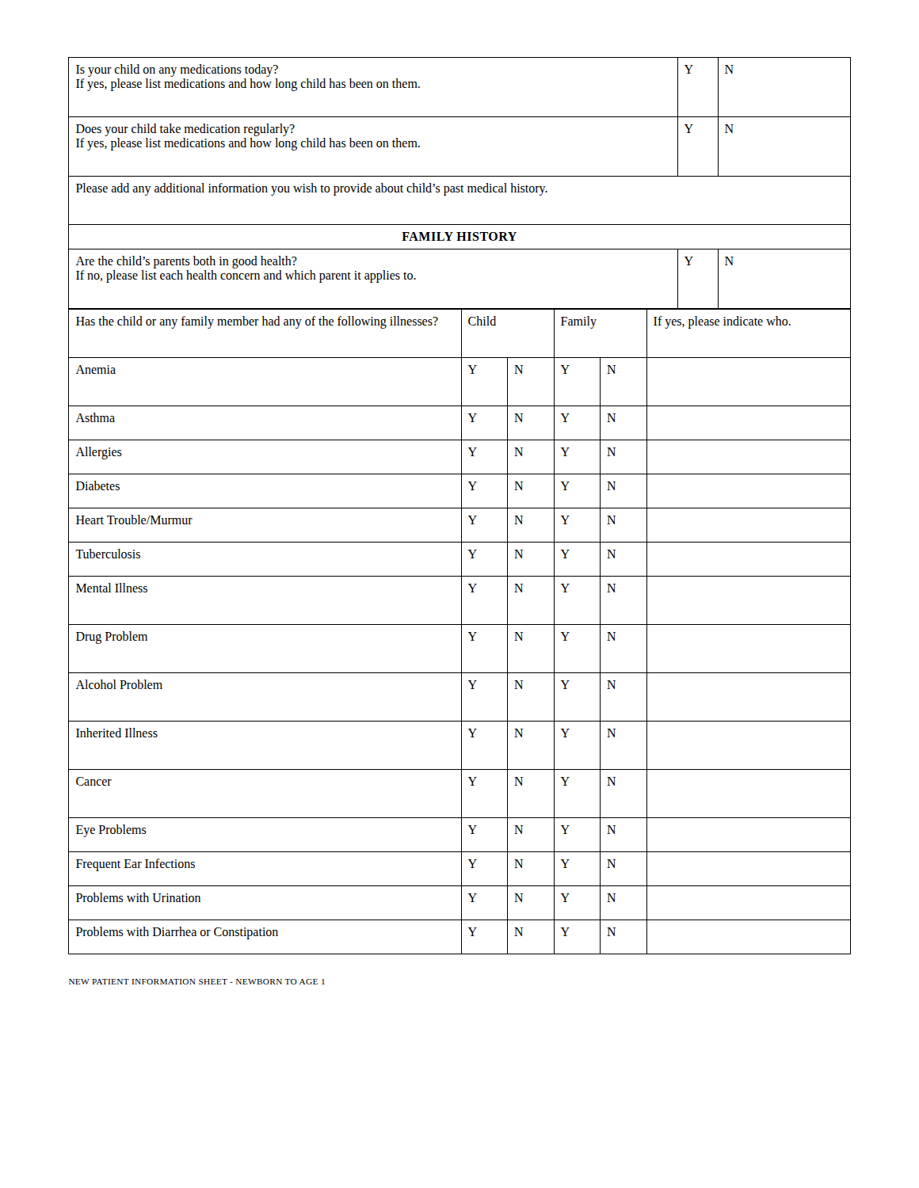| Is your child on any medications today? If yes, please list medications and how long child has been on them. | Y | N |
| Does your child take medication regularly? If yes, please list medications and how long child has been on them. | Y | N |
| Please add any additional information you wish to provide about child’s past medical history. |
| FAMILY HISTORY |
| Are the child’s parents both in good health? If no, please list each health concern and which parent it applies to. | Y | N |
| Has the child or any family member had any of the following illnesses? | Child | Family | If yes, please indicate who. |
| Anemia | Y | N | Y | N | |
| Asthma | Y | N | Y | N | |
| Allergies | Y | N | Y | N | |
| Diabetes | Y | N | Y | N | |
| Heart Trouble/Murmur | Y | N | Y | N | |
| Tuberculosis | Y | N | Y | N | |
| Mental Illness | Y | N | Y | N | |
| Drug Problem | Y | N | Y | N | |
| Alcohol Problem | Y | N | Y | N | |
| Inherited Illness | Y | N | Y | N | |
| Cancer | Y | N | Y | N | |
| Eye Problems | Y | N | Y | N | |
| Frequent Ear Infections | Y | N | Y | N | |
| Problems with Urination | Y | N | Y | N | |
| Problems with Diarrhea or Constipation | Y | N | Y | N | |
NEW PATIENT INFORMATION SHEET - NEWBORN TO AGE 1